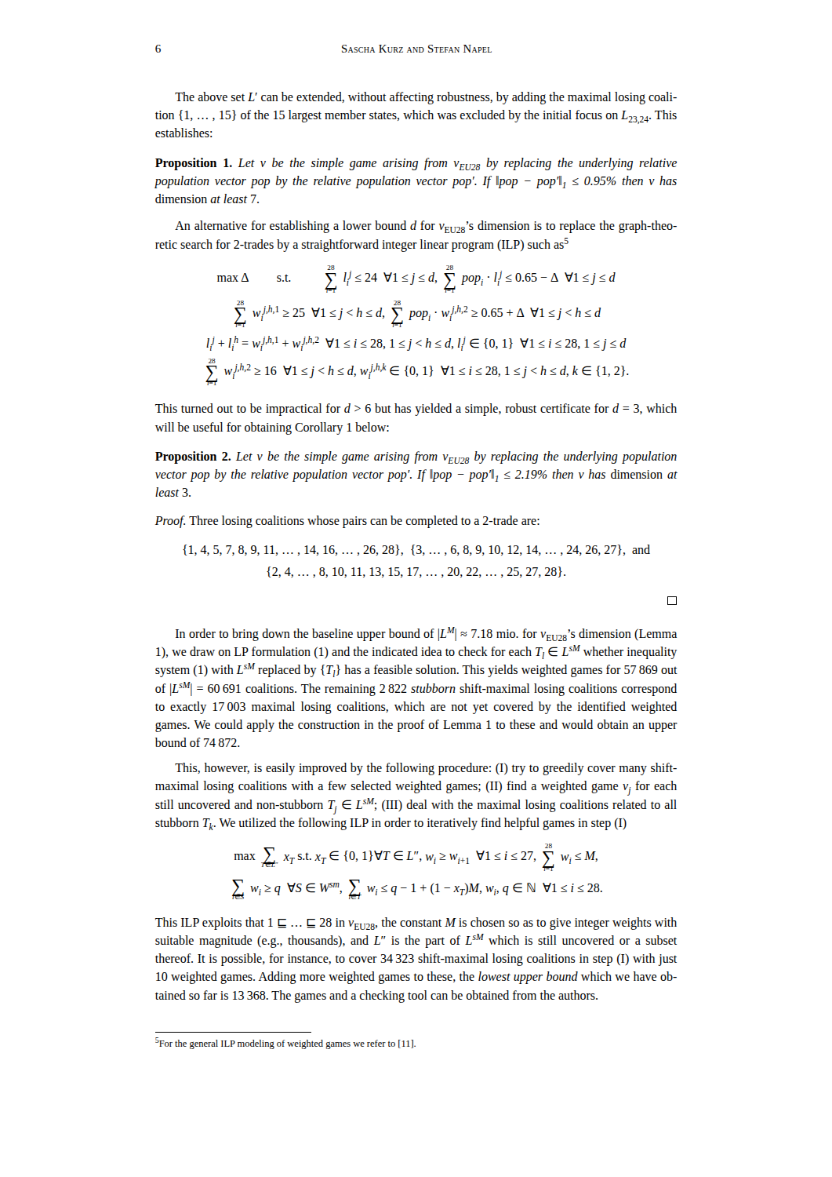6
Sascha Kurz and Stefan Napel
The above set L′ can be extended, without affecting robustness, by adding the maximal losing coalition {1, … , 15} of the 15 largest member states, which was excluded by the initial focus on L23,24. This establishes:
Proposition 1. Let v be the simple game arising from vEU28 by replacing the underlying relative population vector pop by the relative population vector pop′. If ‖pop − pop′‖1 ≤ 0.95% then v has dimension at least 7.
An alternative for establishing a lower bound d for vEU28’s dimension is to replace the graph-theoretic search for 2-trades by a straightforward integer linear program (ILP) such as5
max Δ s.t. 28∑i=1 lij ≤ 24 ∀1 ≤ j ≤ d, 28∑i=1 popi · lij ≤ 0.65 − Δ ∀1 ≤ j ≤ d 28∑i=1 wij,h, 1 ≥ 25 ∀1 ≤ j < h ≤ d, 28∑i=1 popi · wij,h, 2 ≥ 0.65 + Δ ∀1 ≤ j < h ≤ d lij + lih = wij,h, 1 + wij,h, 2 ∀1 ≤ i ≤ 28, 1 ≤ j < h ≤ d, lij ∈ {0, 1} ∀1 ≤ i ≤ 28, 1 ≤ j ≤ d 28∑i=1 wij,h, 2 ≥ 16 ∀1 ≤ j < h ≤ d, wij,h,k ∈ {0, 1} ∀1 ≤ i ≤ 28, 1 ≤ j < h ≤ d, k ∈ {1, 2}.
This turned out to be impractical for d > 6 but has yielded a simple, robust certificate for d = 3, which will be useful for obtaining Corollary 1 below:
Proposition 2. Let v be the simple game arising from vEU28 by replacing the underlying population vector pop by the relative population vector pop′. If ‖pop − pop′‖1 ≤ 2.19% then v has dimension at least 3.
Proof. Three losing coalitions whose pairs can be completed to a 2-trade are:
{1, 4, 5, 7, 8, 9, 11, … , 14, 16, … , 26, 28}, {3, … , 6, 8, 9, 10, 12, 14, … , 24, 26, 27}, and {2, 4, … , 8, 10, 11, 13, 15, 17, … , 20, 22, … , 25, 27, 28}.
In order to bring down the baseline upper bound of |LM| ≈ 7.18 mio. for vEU28’s dimension (Lemma 1), we draw on LP formulation (1) and the indicated idea to check for each Tl ∈ LsM whether inequality system (1) with LsM replaced by {Tl} has a feasible solution. This yields weighted games for 57 869 out of |LsM| = 60 691 coalitions. The remaining 2 822 stubborn shift-maximal losing coalitions correspond to exactly 17 003 maximal losing coalitions, which are not yet covered by the identified weighted games. We could apply the construction in the proof of Lemma 1 to these and would obtain an upper bound of 74 872.
This, however, is easily improved by the following procedure: (I) try to greedily cover many shift-maximal losing coalitions with a few selected weighted games; (II) find a weighted game vj for each still uncovered and non-stubborn Tj ∈ LsM; (III) deal with the maximal losing coalitions related to all stubborn Tk. We utilized the following ILP in order to iteratively find helpful games in step (I)
max ∑T∈L″ xT s.t. xT ∈ {0, 1}∀T ∈ L″, wi ≥ wi+1 ∀1 ≤ i ≤ 27, 28∑i=1 wi ≤ M, ∑i∈S wi ≥ q ∀S ∈ Wsm, ∑i∈T wi ≤ q − 1 + (1 − xT)M, wi, q ∈ ℕ ∀1 ≤ i ≤ 28.
This ILP exploits that 1 ⊑ … ⊑ 28 in vEU28, the constant M is chosen so as to give integer weights with suitable magnitude (e.g., thousands), and L″ is the part of LsM which is still uncovered or a subset thereof. It is possible, for instance, to cover 34 323 shift-maximal losing coalitions in step (I) with just 10 weighted games. Adding more weighted games to these, the lowest upper bound which we have obtained so far is 13 368. The games and a checking tool can be obtained from the authors.
5For the general ILP modeling of weighted games we refer to [11].